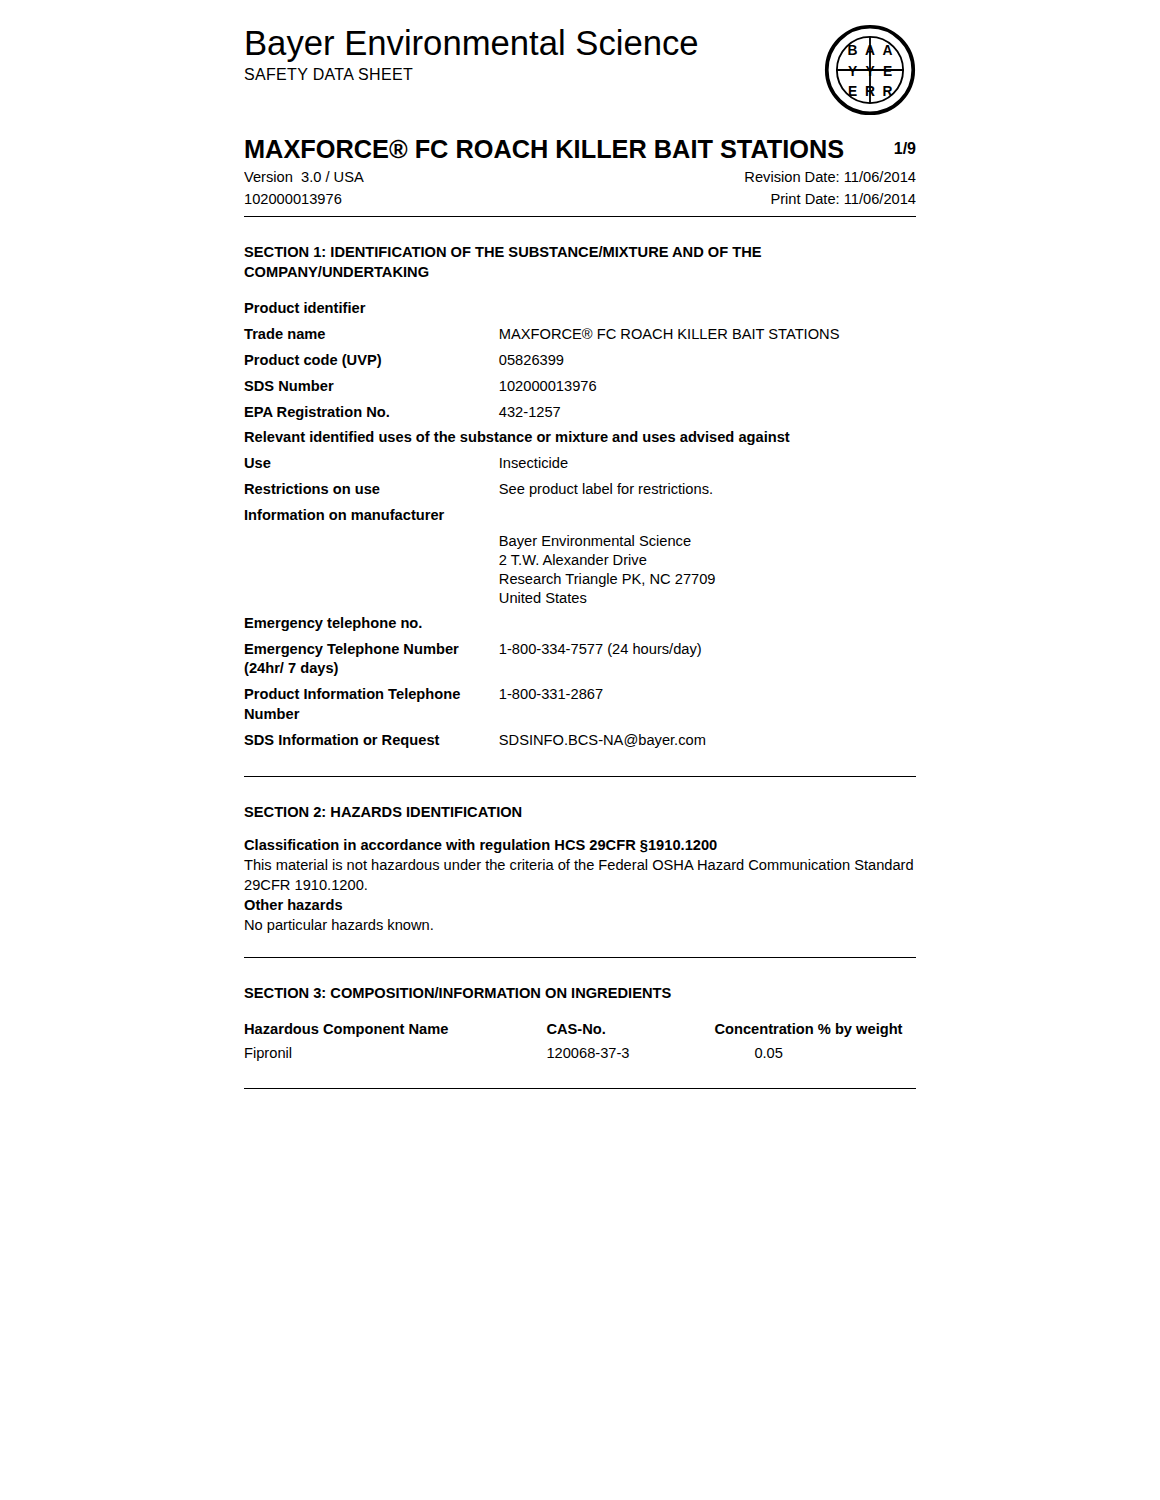Bayer Environmental Science
SAFETY DATA SHEET
B A A Y E Y E R R
1/9
MAXFORCE® FC ROACH KILLER BAIT STATIONS
Version 3.0 / USA
102000013976
Revision Date: 11/06/2014
Print Date: 11/06/2014
SECTION 1: IDENTIFICATION OF THE SUBSTANCE/MIXTURE AND OF THE COMPANY/UNDERTAKING
| Product identifier | |
| Trade name | MAXFORCE® FC ROACH KILLER BAIT STATIONS |
| Product code (UVP) | 05826399 |
| SDS Number | 102000013976 |
| EPA Registration No. | 432-1257 |
| Relevant identified uses of the substance or mixture and uses advised against |
| Use | Insecticide |
| Restrictions on use | See product label for restrictions. |
| Information on manufacturer | |
| | Bayer Environmental Science 2 T.W. Alexander Drive Research Triangle PK, NC 27709 United States |
| Emergency telephone no. | |
| Emergency Telephone Number (24hr/ 7 days) | 1-800-334-7577 (24 hours/day) |
| Product Information Telephone Number | 1-800-331-2867 |
| SDS Information or Request | SDSINFO.BCS-NA@bayer.com |
SECTION 2: HAZARDS IDENTIFICATION
Classification in accordance with regulation HCS 29CFR §1910.1200
This material is not hazardous under the criteria of the Federal OSHA Hazard Communication Standard 29CFR 1910.1200.
Other hazards
No particular hazards known.
SECTION 3: COMPOSITION/INFORMATION ON INGREDIENTS
| Hazardous Component Name | CAS-No. | Concentration % by weight |
| --- | --- | --- |
| Fipronil | 120068-37-3 | 0.05 |